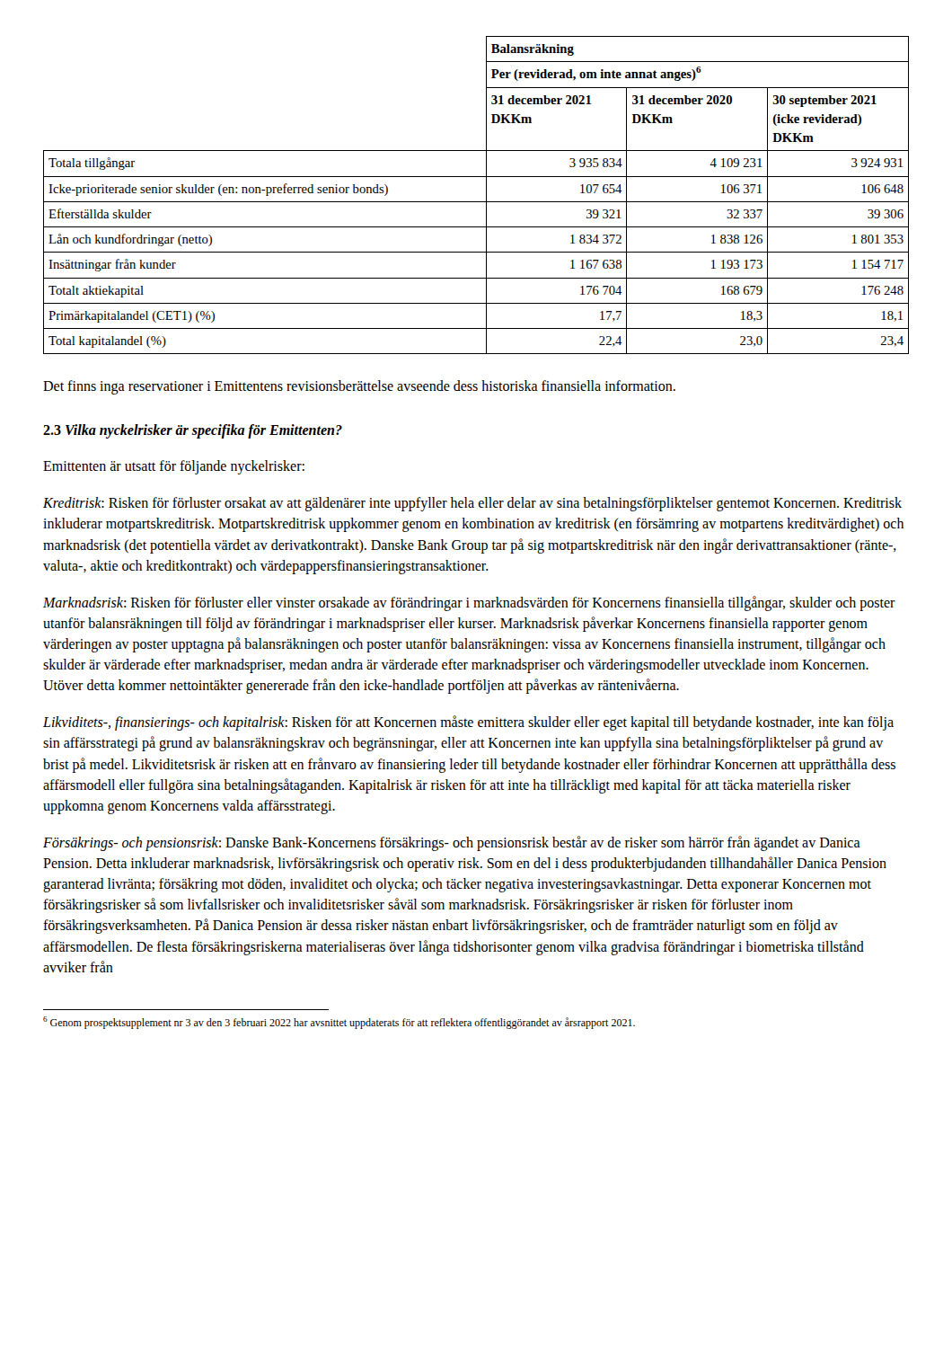| | Balansräkning |
| | Per (reviderad, om inte annat anges) 6 |
| | 31 december 2021 DKKm | 31 december 2020 DKKm | 30 september 2021 (icke reviderad) DKKm |
| Totala tillgångar | 3 935 834 | 4 109 231 | 3 924 931 |
| Icke-prioriterade senior skulder (en: non-preferred senior bonds) | 107 654 | 106 371 | 106 648 |
| Efterställda skulder | 39 321 | 32 337 | 39 306 |
| Lån och kundfordringar (netto) | 1 834 372 | 1 838 126 | 1 801 353 |
| Insättningar från kunder | 1 167 638 | 1 193 173 | 1 154 717 |
| Totalt aktiekapital | 176 704 | 168 679 | 176 248 |
| Primärkapitalandel (CET1) (%) | 17,7 | 18,3 | 18,1 |
| Total kapitalandel (%) | 22,4 | 23,0 | 23,4 |
Det finns inga reservationer i Emittentens revisionsberättelse avseende dess historiska finansiella information.
2.3 Vilka nyckelrisker är specifika för Emittenten?
Emittenten är utsatt för följande nyckelrisker:
Kreditrisk: Risken för förluster orsakat av att gäldenärer inte uppfyller hela eller delar av sina betalningsförpliktelser gentemot Koncernen. Kreditrisk inkluderar motpartskreditrisk. Motpartskreditrisk uppkommer genom en kombination av kreditrisk (en försämring av motpartens kreditvärdighet) och marknadsrisk (det potentiella värdet av derivatkontrakt). Danske Bank Group tar på sig motpartskreditrisk när den ingår derivattransaktioner (ränte-, valuta-, aktie och kreditkontrakt) och värdepappersfinansieringstransaktioner.
Marknadsrisk: Risken för förluster eller vinster orsakade av förändringar i marknadsvärden för Koncernens finansiella tillgångar, skulder och poster utanför balansräkningen till följd av förändringar i marknadspriser eller kurser. Marknadsrisk påverkar Koncernens finansiella rapporter genom värderingen av poster upptagna på balansräkningen och poster utanför balansräkningen: vissa av Koncernens finansiella instrument, tillgångar och skulder är värderade efter marknadspriser, medan andra är värderade efter marknadspriser och värderingsmodeller utvecklade inom Koncernen. Utöver detta kommer nettointäkter genererade från den icke-handlade portföljen att påverkas av räntenivåerna.
Likviditets-, finansierings- och kapitalrisk: Risken för att Koncernen måste emittera skulder eller eget kapital till betydande kostnader, inte kan följa sin affärsstrategi på grund av balansräkningskrav och begränsningar, eller att Koncernen inte kan uppfylla sina betalningsförpliktelser på grund av brist på medel. Likviditetsrisk är risken att en frånvaro av finansiering leder till betydande kostnader eller förhindrar Koncernen att upprätthålla dess affärsmodell eller fullgöra sina betalningsåtaganden. Kapitalrisk är risken för att inte ha tillräckligt med kapital för att täcka materiella risker uppkomna genom Koncernens valda affärsstrategi.
Försäkrings- och pensionsrisk: Danske Bank-Koncernens försäkrings- och pensionsrisk består av de risker som härrör från ägandet av Danica Pension. Detta inkluderar marknadsrisk, livförsäkringsrisk och operativ risk. Som en del i dess produkterbjudanden tillhandahåller Danica Pension garanterad livränta; försäkring mot döden, invaliditet och olycka; och täcker negativa investeringsavkastningar. Detta exponerar Koncernen mot försäkringsrisker så som livfallsrisker och invaliditetsrisker såväl som marknadsrisk. Försäkringsrisker är risken för förluster inom försäkringsverksamheten. På Danica Pension är dessa risker nästan enbart livförsäkringsrisker, och de framträder naturligt som en följd av affärsmodellen. De flesta försäkringsriskerna materialiseras över långa tidshorisonter genom vilka gradvisa förändringar i biometriska tillstånd avviker från
6 Genom prospektsupplement nr 3 av den 3 februari 2022 har avsnittet uppdaterats för att reflektera offentliggörandet av årsrapport 2021.